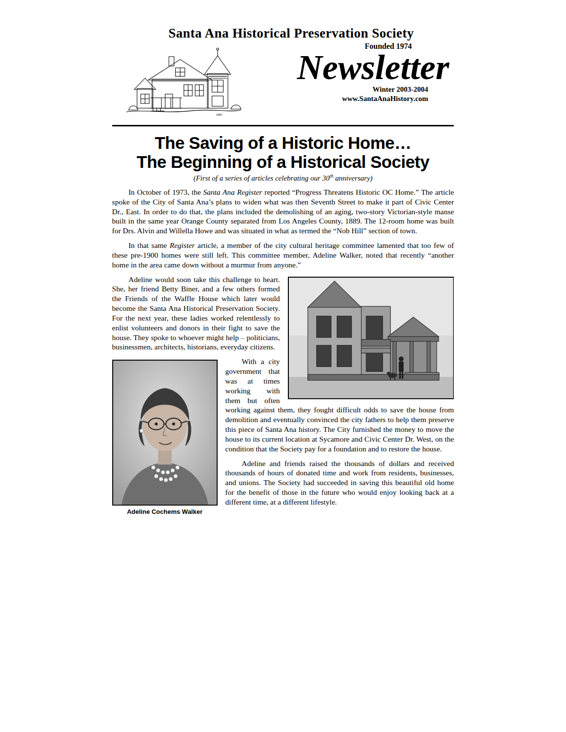1985
Santa Ana Historical Preservation Society
Founded 1974
Newsletter
Winter 2003-2004
www.SantaAnaHistory.com
The Saving of a Historic Home…
The Beginning of a Historical Society
(First of a series of articles celebrating our 30th anniversary)
In October of 1973, the Santa Ana Register reported “Progress Threatens Historic OC Home.” The article spoke of the City of Santa Ana’s plans to widen what was then Seventh Street to make it part of Civic Center Dr., East. In order to do that, the plans included the demolishing of an aging, two-story Victorian-style manse built in the same year Orange County separated from Los Angeles County, 1889. The 12-room home was built for Drs. Alvin and Willella Howe and was situated in what as termed the “Nob Hill” section of town.
In that same Register article, a member of the city cultural heritage committee lamented that too few of these pre-1900 homes were still left. This committee member, Adeline Walker, noted that recently “another home in the area came down without a murmur from anyone.”
Adeline would soon take this challenge to heart. She, her friend Betty Biner, and a few others formed the Friends of the Waffle House which later would become the Santa Ana Historical Preservation Society. For the next year, these ladies worked relentlessly to enlist volunteers and donors in their fight to save the house. They spoke to whoever might help – politicians, businessmen, architects, historians, everyday citizens.
Adeline Cochems Walker
With a city government that was at times working with them but often working against them, they fought difficult odds to save the house from demolition and eventually convinced the city fathers to help them preserve this piece of Santa Ana history. The City furnished the money to move the house to its current location at Sycamore and Civic Center Dr. West, on the condition that the Society pay for a foundation and to restore the house.
Adeline and friends raised the thousands of dollars and received thousands of hours of donated time and work from residents, businesses, and unions. The Society had succeeded in saving this beautiful old home for the benefit of those in the future who would enjoy looking back at a different time, at a different lifestyle.